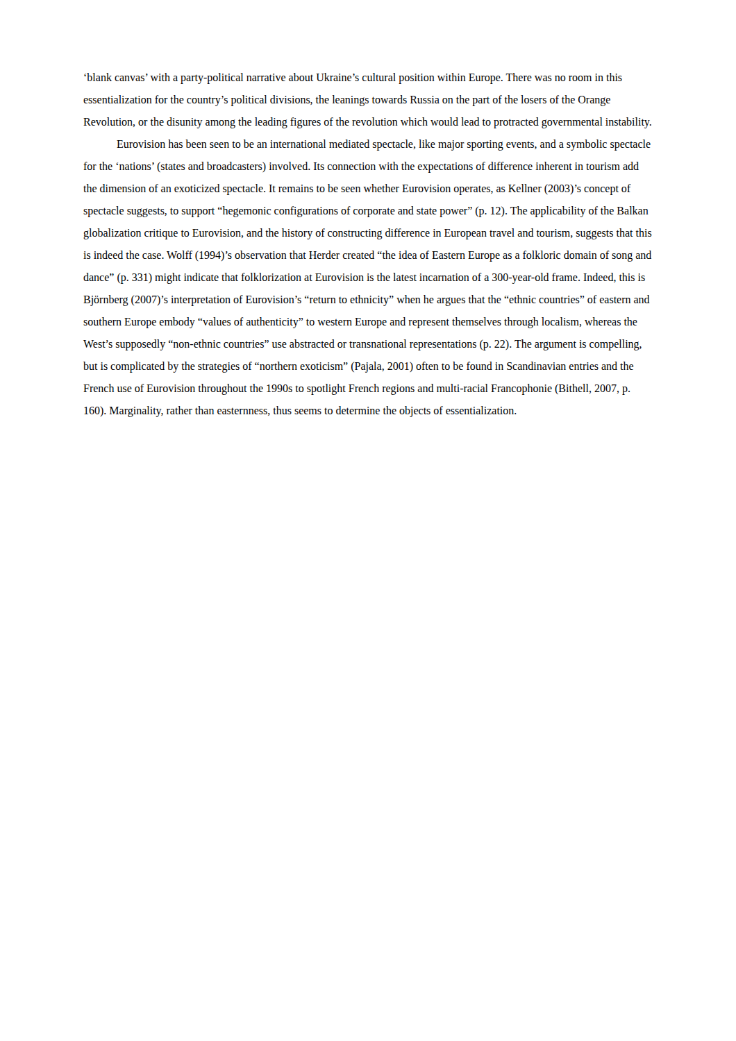‘blank canvas’ with a party-political narrative about Ukraine’s cultural position within Europe. There was no room in this essentialization for the country’s political divisions, the leanings towards Russia on the part of the losers of the Orange Revolution, or the disunity among the leading figures of the revolution which would lead to protracted governmental instability.
Eurovision has been seen to be an international mediated spectacle, like major sporting events, and a symbolic spectacle for the ‘nations’ (states and broadcasters) involved. Its connection with the expectations of difference inherent in tourism add the dimension of an exoticized spectacle. It remains to be seen whether Eurovision operates, as Kellner (2003)’s concept of spectacle suggests, to support “hegemonic configurations of corporate and state power” (p. 12). The applicability of the Balkan globalization critique to Eurovision, and the history of constructing difference in European travel and tourism, suggests that this is indeed the case. Wolff (1994)’s observation that Herder created “the idea of Eastern Europe as a folkloric domain of song and dance” (p. 331) might indicate that folklorization at Eurovision is the latest incarnation of a 300-year-old frame. Indeed, this is Björnberg (2007)’s interpretation of Eurovision’s “return to ethnicity” when he argues that the “ethnic countries” of eastern and southern Europe embody “values of authenticity” to western Europe and represent themselves through localism, whereas the West’s supposedly “non-ethnic countries” use abstracted or transnational representations (p. 22). The argument is compelling, but is complicated by the strategies of “northern exoticism” (Pajala, 2001) often to be found in Scandinavian entries and the French use of Eurovision throughout the 1990s to spotlight French regions and multi-racial Francophonie (Bithell, 2007, p. 160). Marginality, rather than easternness, thus seems to determine the objects of essentialization.